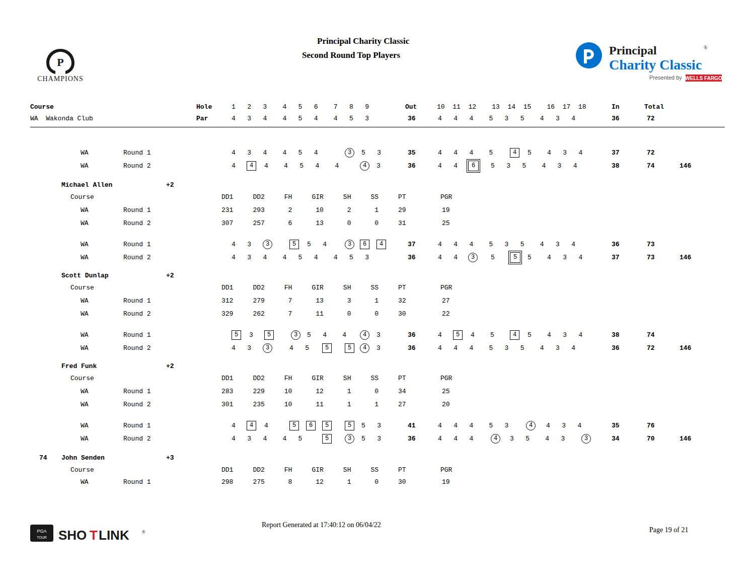Principal Charity Classic
Second Round Top Players
P CHAMPIONS Principal ® Charity Classic Presented by WELLS FARGO
Course
Hole
1 2 3 4 5 6 7 8 9
Out
10 11 12 13 14 15 16 17 18
In
Total
WA Wakonda Club
Par
4 3 4 4 5 4 4 5 3
36
4 4 4 5 3 5 4 3 4
36
72
WA
Round 1
4 3 4 4 5 4
3
5 3
35
4 4 4 5
4
5 4 3 4
37
72
WA
Round 2
4
4
4 4 5 4 4
4
3
36
4 4
6
5 3 5 4 3 4
38
74
146
Michael Allen
+2
Course
DD1 DD2 FH GIR SH SS PT
PGR
WA
Round 1
231 293 2 10 2 1 29
19
WA
Round 2
307 257 6 13 0 0 31
25
WA
Round 1
4 3
3
5
5 4
3
6
4
37
4 4 4 5 3 5 4 3 4
36
73
WA
Round 2
4 3 4 4 5 4 4 5 3
36
4 4
3
5
5
5 4 3 4
37
73
146
Scott Dunlap
+2
Course
DD1 DD2 FH GIR SH SS PT
PGR
WA
Round 1
312 279 7 13 3 1 32
27
WA
Round 2
329 262 7 11 0 0 30
22
WA
Round 1
5
3
5
3
5 4 4
4
3
36
4
5
4 5
4
5 4 3 4
38
74
WA
Round 2
4 3
3
4 5
5
5
4
3
36
4 4 4 5 3 5 4 3 4
36
72
146
Fred Funk
+2
Course
DD1 DD2 FH GIR SH SS PT
PGR
WA
Round 1
283 229 10 12 1 0 34
25
WA
Round 2
301 235 10 11 1 1 27
20
WA
Round 1
4
4
4
5
6
5
5
5 3
41
4 4 4 5 3
4
4 3 4
35
76
WA
Round 2
4 3 4 4 5
5
3
5 3
36
4 4 4
4
3 5 4 3
3
34
70
146
74
John Senden
+3
Course
DD1 DD2 FH GIR SH SS PT
PGR
WA
Round 1
298 275 8 12 1 0 30
19
PGA TOUR SHO T LINK ®
Report Generated at 17:40:12 on 06/04/22
Page 19 of 21